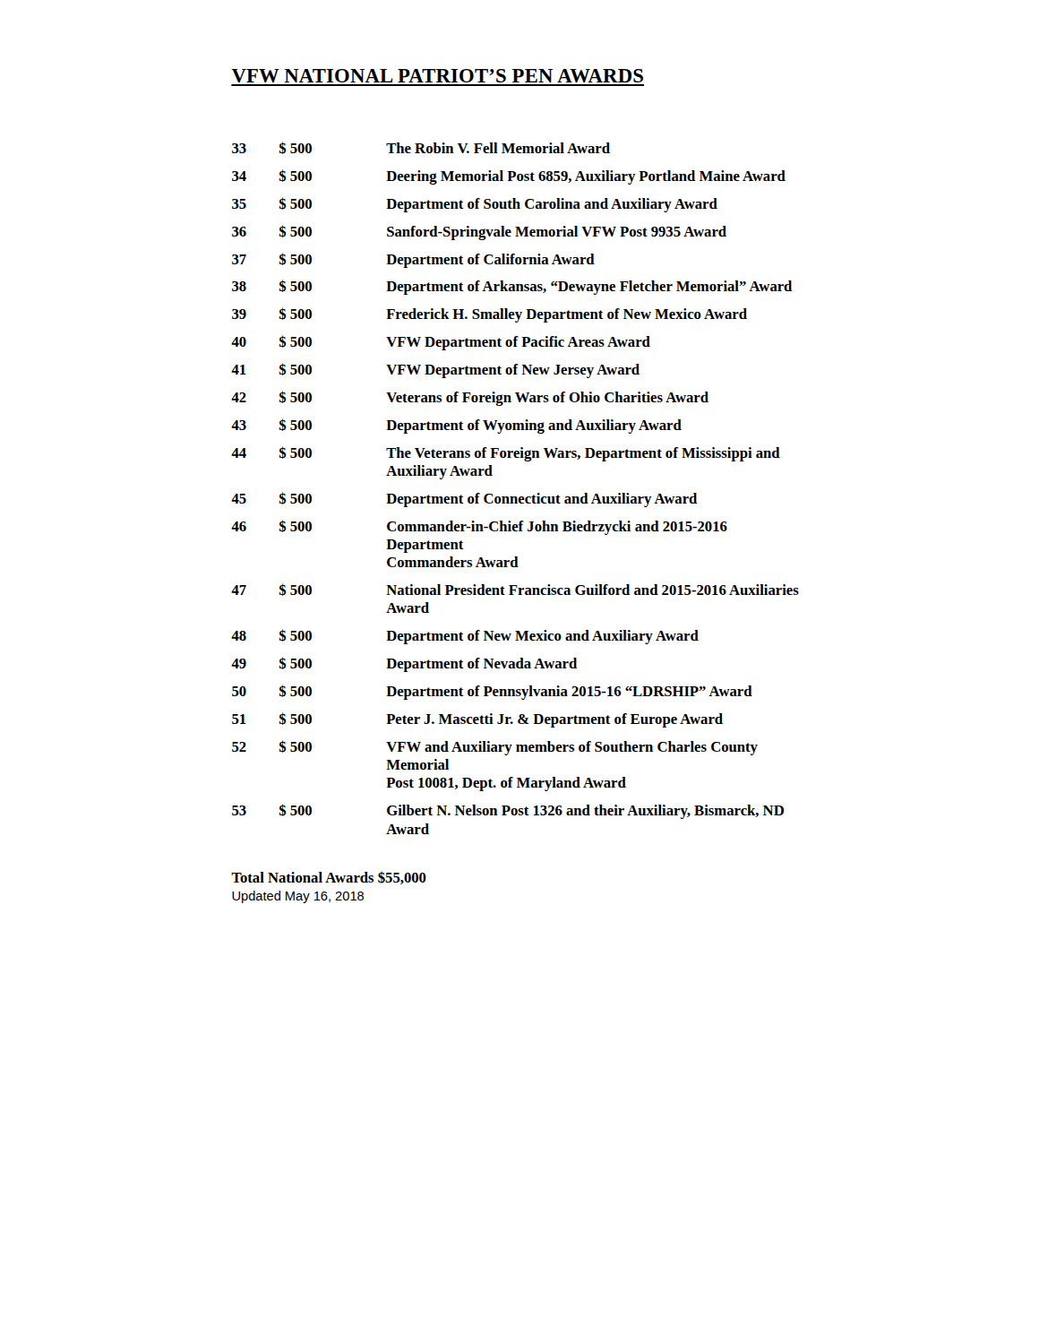VFW NATIONAL PATRIOT’S PEN AWARDS
| 33 | $ 500 | The Robin V. Fell Memorial Award |
| 34 | $ 500 | Deering Memorial Post 6859, Auxiliary Portland Maine Award |
| 35 | $ 500 | Department of South Carolina and Auxiliary Award |
| 36 | $ 500 | Sanford-Springvale Memorial VFW Post 9935 Award |
| 37 | $ 500 | Department of California Award |
| 38 | $ 500 | Department of Arkansas, “Dewayne Fletcher Memorial” Award |
| 39 | $ 500 | Frederick H. Smalley Department of New Mexico Award |
| 40 | $ 500 | VFW Department of Pacific Areas Award |
| 41 | $ 500 | VFW Department of New Jersey Award |
| 42 | $ 500 | Veterans of Foreign Wars of Ohio Charities Award |
| 43 | $ 500 | Department of Wyoming and Auxiliary Award |
| 44 | $ 500 | The Veterans of Foreign Wars, Department of Mississippi and Auxiliary Award |
| 45 | $ 500 | Department of Connecticut and Auxiliary Award |
| 46 | $ 500 | Commander-in-Chief John Biedrzycki and 2015-2016 Department Commanders Award |
| 47 | $ 500 | National President Francisca Guilford and 2015-2016 Auxiliaries Award |
| 48 | $ 500 | Department of New Mexico and Auxiliary Award |
| 49 | $ 500 | Department of Nevada Award |
| 50 | $ 500 | Department of Pennsylvania 2015-16 “LDRSHIP” Award |
| 51 | $ 500 | Peter J. Mascetti Jr. & Department of Europe Award |
| 52 | $ 500 | VFW and Auxiliary members of Southern Charles County Memorial Post 10081, Dept. of Maryland Award |
| 53 | $ 500 | Gilbert N. Nelson Post 1326 and their Auxiliary, Bismarck, ND Award |
Total National Awards $55,000
Updated May 16, 2018